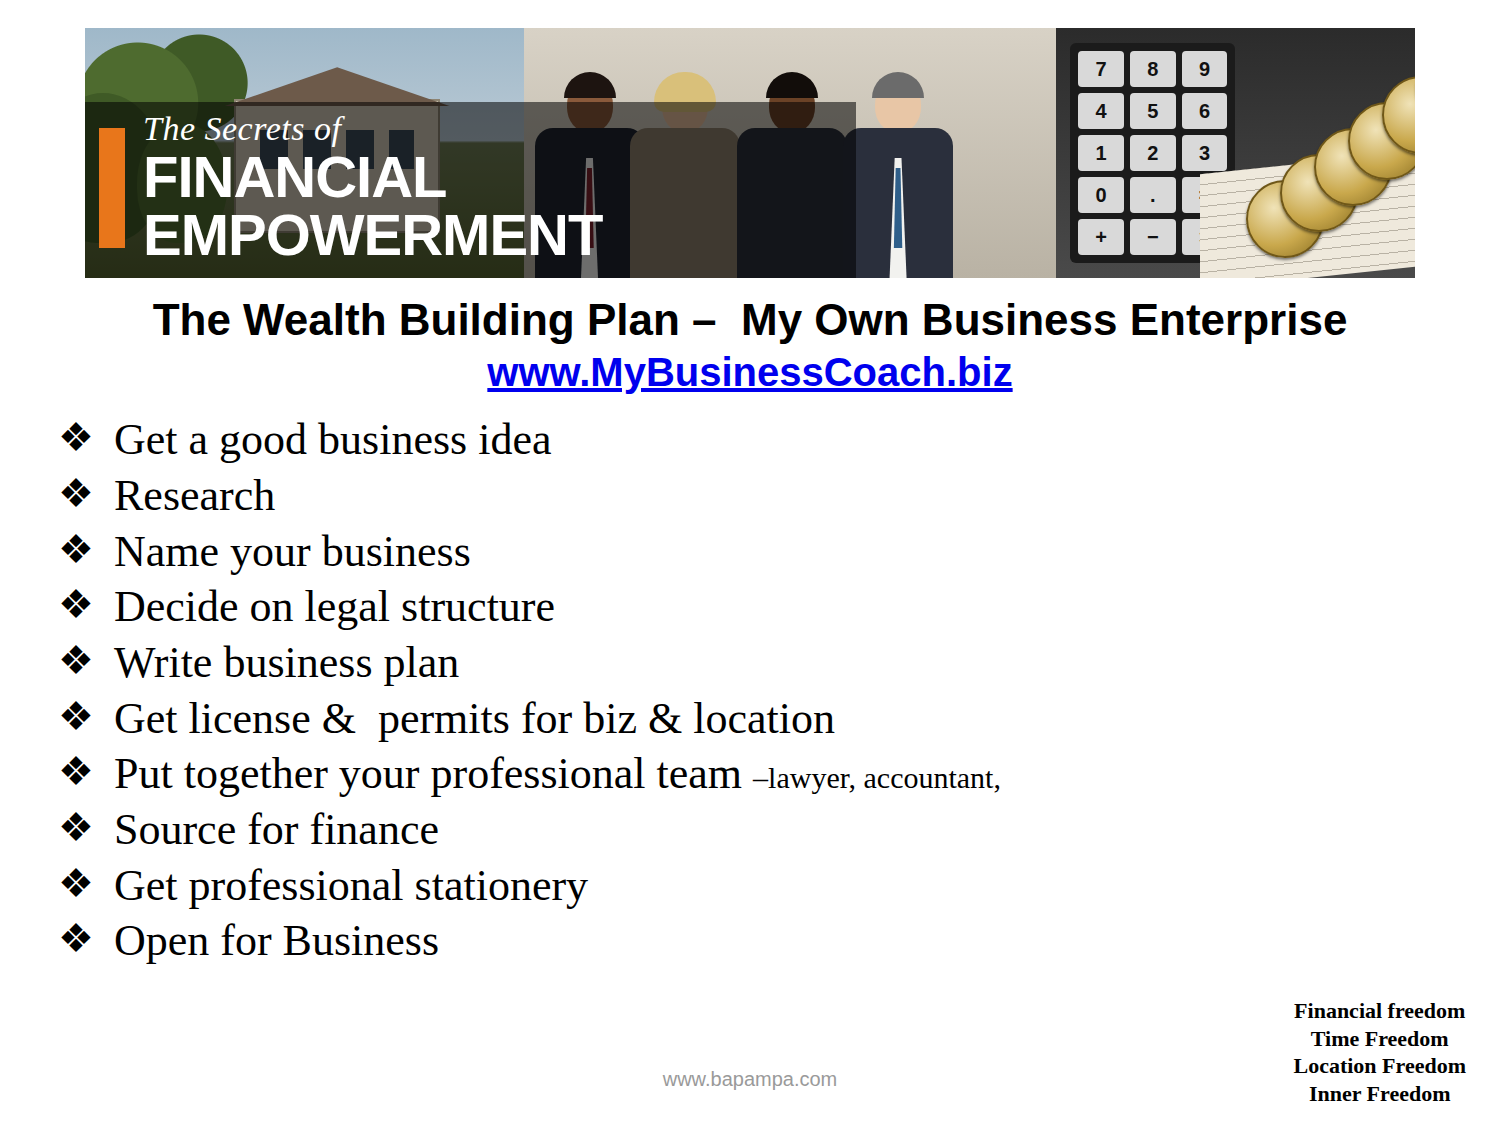7
8
9
4
5
6
1
2
3
0
.
=
+
−
×
The Secrets of
FINANCIAL EMPOWERMENT
The Wealth Building Plan – My Own Business Enterprise
www.MyBusinessCoach.biz
Get a good business idea
Research
Name your business
Decide on legal structure
Write business plan
Get license & permits for biz & location
Put together your professional team –lawyer, accountant,
Source for finance
Get professional stationery
Open for Business
www.bapampa.com
Financial freedom
Time Freedom
Location Freedom
Inner Freedom